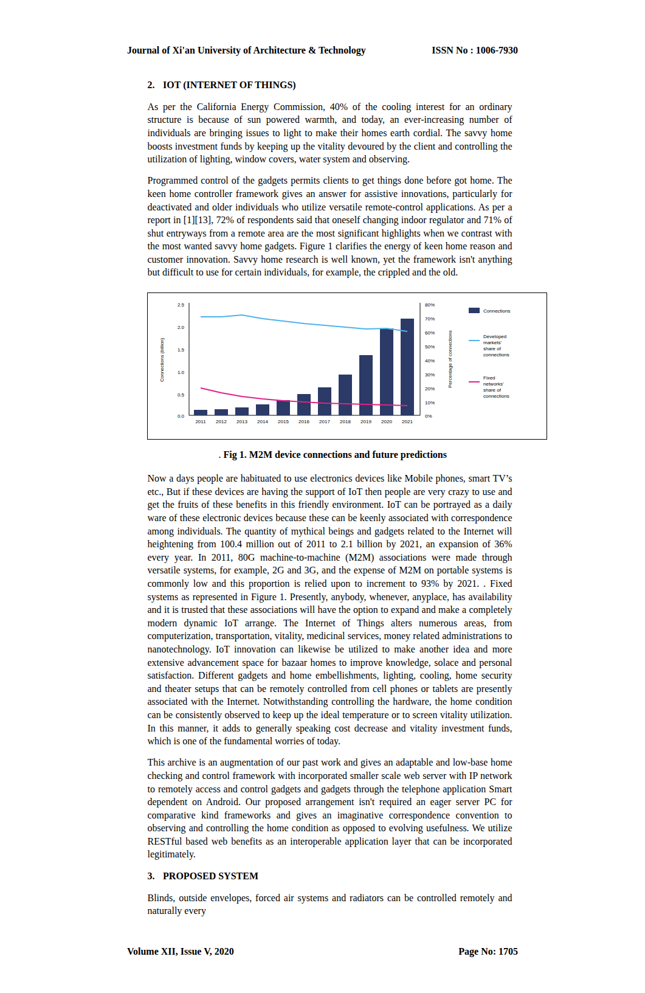Journal of Xi'an University of Architecture & Technology
ISSN No : 1006-7930
2. IOT (INTERNET OF THINGS)
As per the California Energy Commission, 40% of the cooling interest for an ordinary structure is because of sun powered warmth, and today, an ever-increasing number of individuals are bringing issues to light to make their homes earth cordial. The savvy home boosts investment funds by keeping up the vitality devoured by the client and controlling the utilization of lighting, window covers, water system and observing.
Programmed control of the gadgets permits clients to get things done before got home. The keen home controller framework gives an answer for assistive innovations, particularly for deactivated and older individuals who utilize versatile remote-control applications. As per a report in [1][13], 72% of respondents said that oneself changing indoor regulator and 71% of shut entryways from a remote area are the most significant highlights when we contrast with the most wanted savvy home gadgets. Figure 1 clarifies the energy of keen home reason and customer innovation. Savvy home research is well known, yet the framework isn't anything but difficult to use for certain individuals, for example, the crippled and the old.
2.5 2.0 1.5 1.0 0.5 0.0 Connections (billion) 80% 70% 60% 50% 40% 30% 20% 10% 0% Percentage of connections 2011 2012 2013 2014 2015 2016 2017 2018 2019 2020 2021 Connections Developed markets' share of connections Fixed networks' share of connections
. Fig 1. M2M device connections and future predictions
Now a days people are habituated to use electronics devices like Mobile phones, smart TV’s etc., But if these devices are having the support of IoT then people are very crazy to use and get the fruits of these benefits in this friendly environment. IoT can be portrayed as a daily ware of these electronic devices because these can be keenly associated with correspondence among individuals. The quantity of mythical beings and gadgets related to the Internet will heightening from 100.4 million out of 2011 to 2.1 billion by 2021, an expansion of 36% every year. In 2011, 80G machine-to-machine (M2M) associations were made through versatile systems, for example, 2G and 3G, and the expense of M2M on portable systems is commonly low and this proportion is relied upon to increment to 93% by 2021. . Fixed systems as represented in Figure 1. Presently, anybody, whenever, anyplace, has availability and it is trusted that these associations will have the option to expand and make a completely modern dynamic IoT arrange. The Internet of Things alters numerous areas, from computerization, transportation, vitality, medicinal services, money related administrations to nanotechnology. IoT innovation can likewise be utilized to make another idea and more extensive advancement space for bazaar homes to improve knowledge, solace and personal satisfaction. Different gadgets and home embellishments, lighting, cooling, home security and theater setups that can be remotely controlled from cell phones or tablets are presently associated with the Internet. Notwithstanding controlling the hardware, the home condition can be consistently observed to keep up the ideal temperature or to screen vitality utilization. In this manner, it adds to generally speaking cost decrease and vitality investment funds, which is one of the fundamental worries of today.
This archive is an augmentation of our past work and gives an adaptable and low-base home checking and control framework with incorporated smaller scale web server with IP network to remotely access and control gadgets and gadgets through the telephone application Smart dependent on Android. Our proposed arrangement isn't required an eager server PC for comparative kind frameworks and gives an imaginative correspondence convention to observing and controlling the home condition as opposed to evolving usefulness. We utilize RESTful based web benefits as an interoperable application layer that can be incorporated legitimately.
3. PROPOSED SYSTEM
Blinds, outside envelopes, forced air systems and radiators can be controlled remotely and naturally every
Volume XII, Issue V, 2020
Page No: 1705